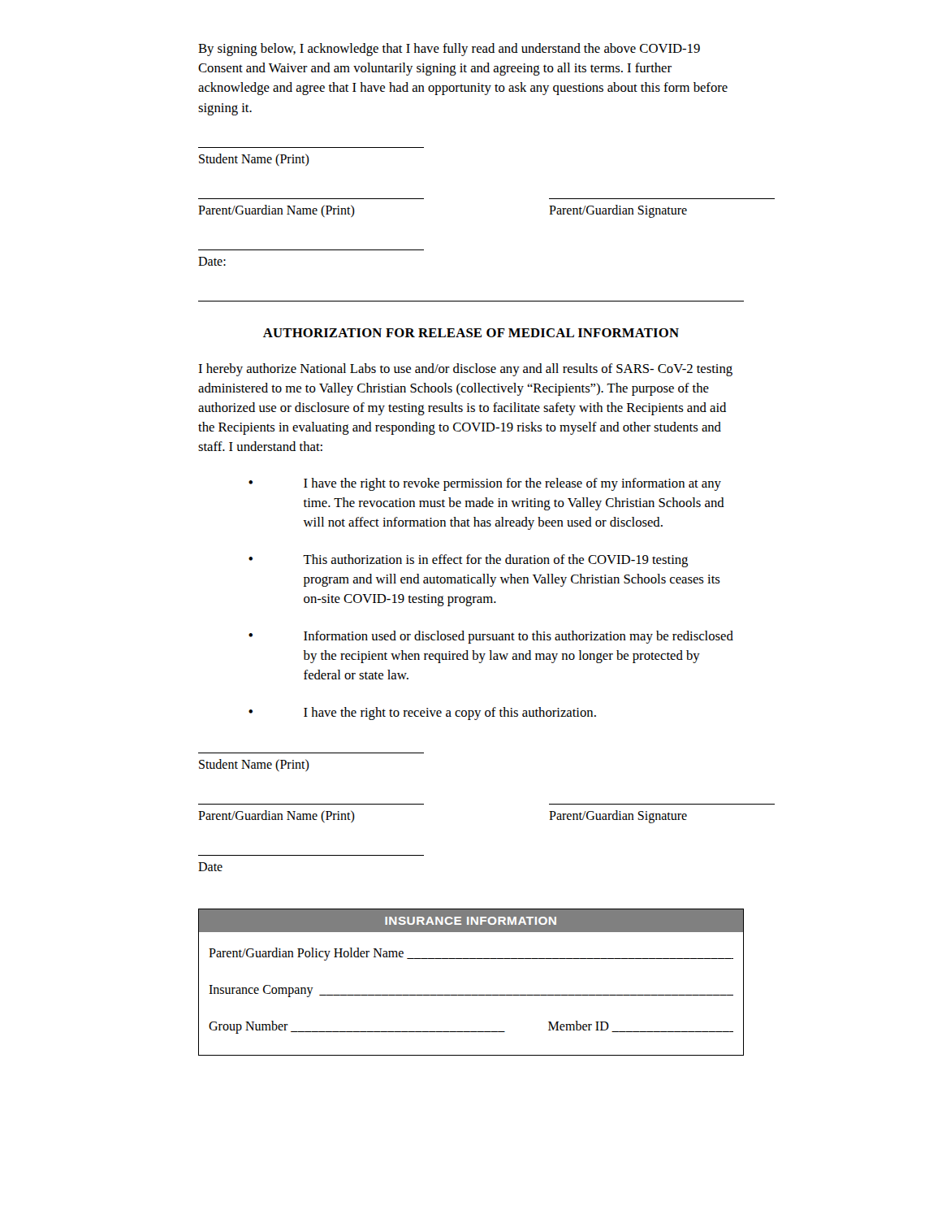By signing below, I acknowledge that I have fully read and understand the above COVID-19 Consent and Waiver and am voluntarily signing it and agreeing to all its terms. I further acknowledge and agree that I have had an opportunity to ask any questions about this form before signing it.
Student Name (Print)
Parent/Guardian Name (Print)
Parent/Guardian Signature
Date:
AUTHORIZATION FOR RELEASE OF MEDICAL INFORMATION
I hereby authorize National Labs to use and/or disclose any and all results of SARS- CoV-2 testing administered to me to Valley Christian Schools (collectively “Recipients”). The purpose of the authorized use or disclosure of my testing results is to facilitate safety with the Recipients and aid the Recipients in evaluating and responding to COVID-19 risks to myself and other students and staff. I understand that:
• I have the right to revoke permission for the release of my information at any time. The revocation must be made in writing to Valley Christian Schools and will not affect information that has already been used or disclosed.
• This authorization is in effect for the duration of the COVID-19 testing program and will end automatically when Valley Christian Schools ceases its on-site COVID-19 testing program.
• Information used or disclosed pursuant to this authorization may be redisclosed by the recipient when required by law and may no longer be protected by federal or state law.
• I have the right to receive a copy of this authorization.
Student Name (Print)
Parent/Guardian Name (Print)
Parent/Guardian Signature
Date
INSURANCE INFORMATION
Parent/Guardian Policy Holder Name _______________________________________________________________
Insurance Company _____________________________________________________________________
Group Number _______________________________ Member ID _______________________________